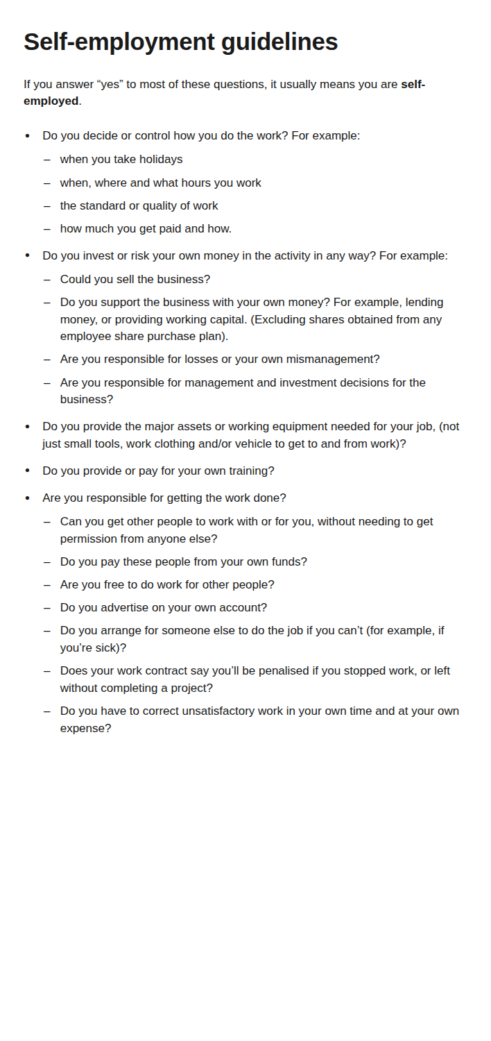Self-employment guidelines
If you answer “yes” to most of these questions, it usually means you are self-employed.
Do you decide or control how you do the work? For example:
when you take holidays
when, where and what hours you work
the standard or quality of work
how much you get paid and how.
Do you invest or risk your own money in the activity in any way? For example:
Could you sell the business?
Do you support the business with your own money? For example, lending money, or providing working capital. (Excluding shares obtained from any employee share purchase plan).
Are you responsible for losses or your own mismanagement?
Are you responsible for management and investment decisions for the business?
Do you provide the major assets or working equipment needed for your job, (not just small tools, work clothing and/or vehicle to get to and from work)?
Do you provide or pay for your own training?
Are you responsible for getting the work done?
Can you get other people to work with or for you, without needing to get permission from anyone else?
Do you pay these people from your own funds?
Are you free to do work for other people?
Do you advertise on your own account?
Do you arrange for someone else to do the job if you can’t (for example, if you’re sick)?
Does your work contract say you’ll be penalised if you stopped work, or left without completing a project?
Do you have to correct unsatisfactory work in your own time and at your own expense?